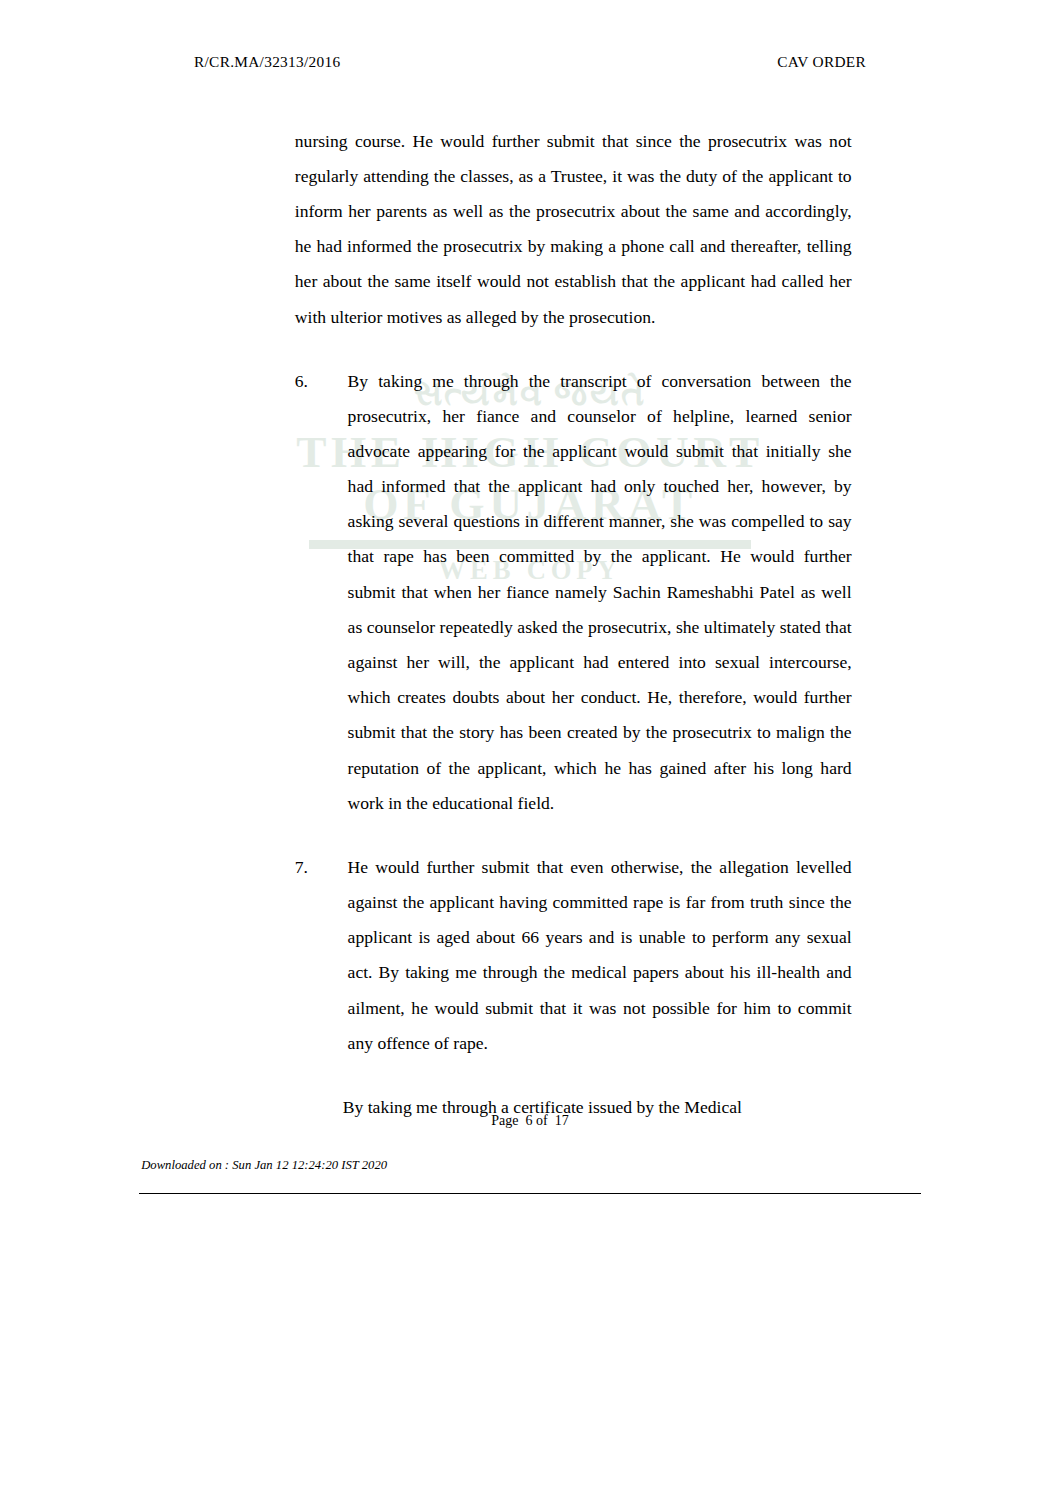સત્યમેવ જયતે
THE HIGH COURT
OF GUJARAT
WEB COPY
R/CR.MA/32313/2016
CAV ORDER
nursing course. He would further submit that since the prosecutrix was not regularly attending the classes, as a Trustee, it was the duty of the applicant to inform her parents as well as the prosecutrix about the same and accordingly, he had informed the prosecutrix by making a phone call and thereafter, telling her about the same itself would not establish that the applicant had called her with ulterior motives as alleged by the prosecution.
6. By taking me through the transcript of conversation between the prosecutrix, her fiance and counselor of helpline, learned senior advocate appearing for the applicant would submit that initially she had informed that the applicant had only touched her, however, by asking several questions in different manner, she was compelled to say that rape has been committed by the applicant. He would further submit that when her fiance namely Sachin Rameshabhi Patel as well as counselor repeatedly asked the prosecutrix, she ultimately stated that against her will, the applicant had entered into sexual intercourse, which creates doubts about her conduct. He, therefore, would further submit that the story has been created by the prosecutrix to malign the reputation of the applicant, which he has gained after his long hard work in the educational field.
7. He would further submit that even otherwise, the allegation levelled against the applicant having committed rape is far from truth since the applicant is aged about 66 years and is unable to perform any sexual act. By taking me through the medical papers about his ill-health and ailment, he would submit that it was not possible for him to commit any offence of rape.
By taking me through a certificate issued by the Medical
Page 6 of 17
Downloaded on : Sun Jan 12 12:24:20 IST 2020